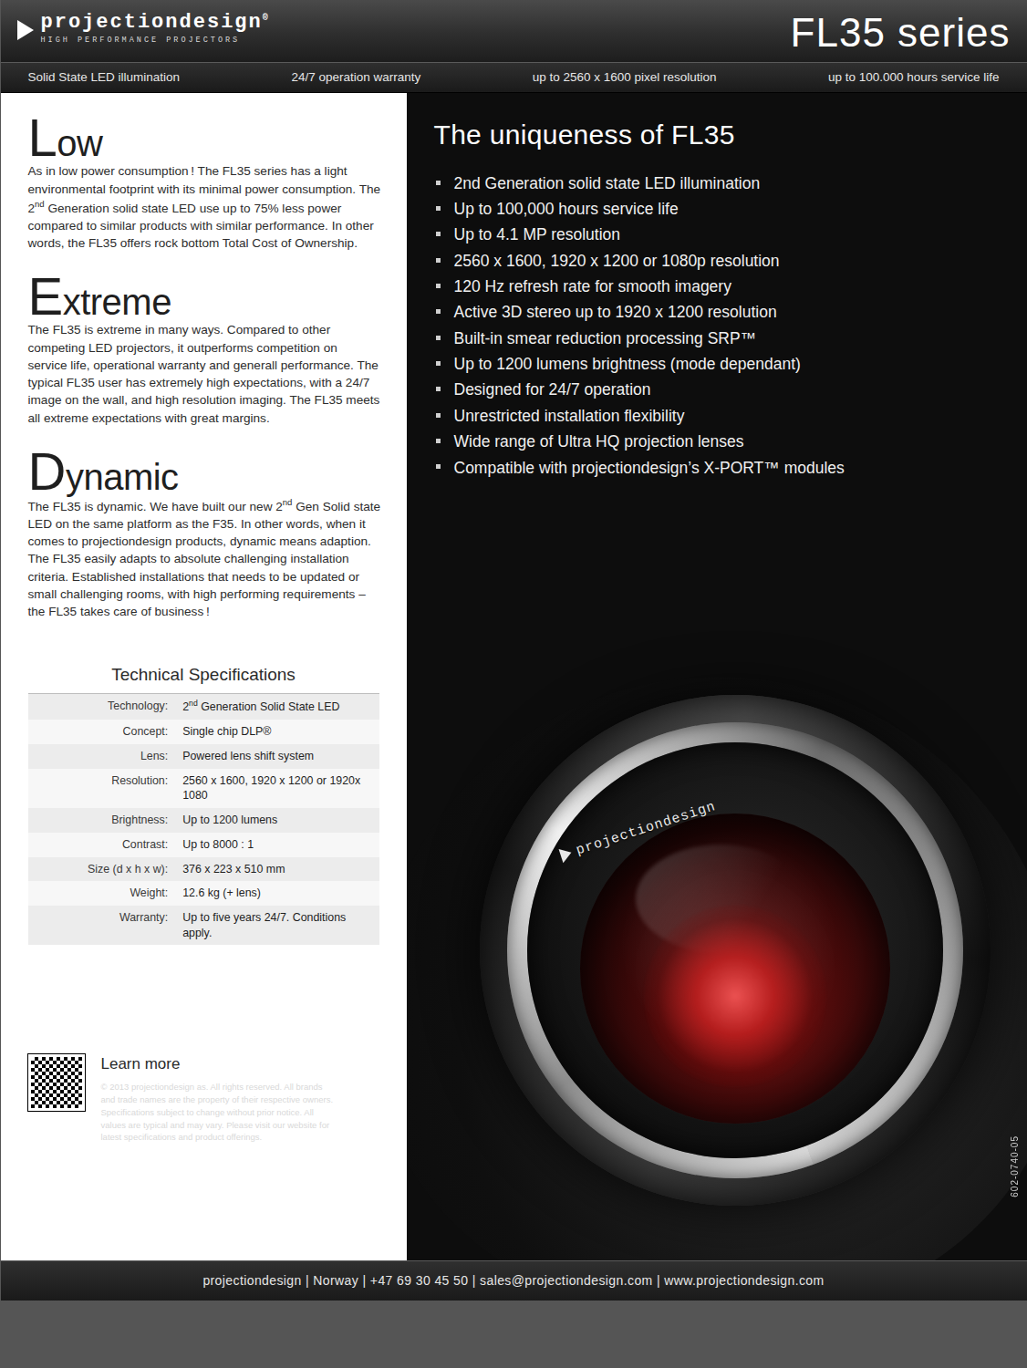projectiondesign®
HIGH PERFORMANCE PROJECTORS
FL35 series
Solid State LED illumination 24/7 operation warranty up to 2560 x 1600 pixel resolution up to 100.000 hours service life
Low
As in low power consumption ! The FL35 series has a light environmental footprint with its minimal power consumption. The 2nd Generation solid state LED use up to 75% less power compared to similar products with similar performance. In other words, the FL35 offers rock bottom Total Cost of Ownership.
Extreme
The FL35 is extreme in many ways. Compared to other competing LED projectors, it outperforms competition on service life, operational warranty and generall performance. The typical FL35 user has extremely high expectations, with a 24/7 image on the wall, and high resolution imaging. The FL35 meets all extreme expectations with great margins.
Dynamic
The FL35 is dynamic. We have built our new 2nd Gen Solid state LED on the same platform as the F35. In other words, when it comes to projectiondesign products, dynamic means adaption. The FL35 easily adapts to absolute challenging installation criteria. Established installations that needs to be updated or small challenging rooms, with high performing requirements – the FL35 takes care of business !
Technical Specifications
| Technology: | 2 nd Generation Solid State LED |
| Concept: | Single chip DLP® |
| Lens: | Powered lens shift system |
| Resolution: | 2560 x 1600, 1920 x 1200 or 1920x 1080 |
| Brightness: | Up to 1200 lumens |
| Contrast: | Up to 8000 : 1 |
| Size (d x h x w): | 376 x 223 x 510 mm |
| Weight: | 12.6 kg (+ lens) |
| Warranty: | Up to five years 24/7. Conditions apply. |
Learn more
© 2013 projectiondesign as. All rights reserved. All brands and trade names are the property of their respective owners. Specifications subject to change without prior notice. All values are typical and may vary. Please visit our website for latest specifications and product offerings.
The uniqueness of FL35
2nd Generation solid state LED illumination
Up to 100,000 hours service life
Up to 4.1 MP resolution
2560 x 1600, 1920 x 1200 or 1080p resolution
120 Hz refresh rate for smooth imagery
Active 3D stereo up to 1920 x 1200 resolution
Built-in smear reduction processing SRP™
Up to 1200 lumens brightness (mode dependant)
Designed for 24/7 operation
Unrestricted installation flexibility
Wide range of Ultra HQ projection lenses
Compatible with projectiondesign’s X-PORT™ modules
projectiondesign
602-0740-05
projectiondesign | Norway | +47 69 30 45 50 | sales@projectiondesign.com | www.projectiondesign.com